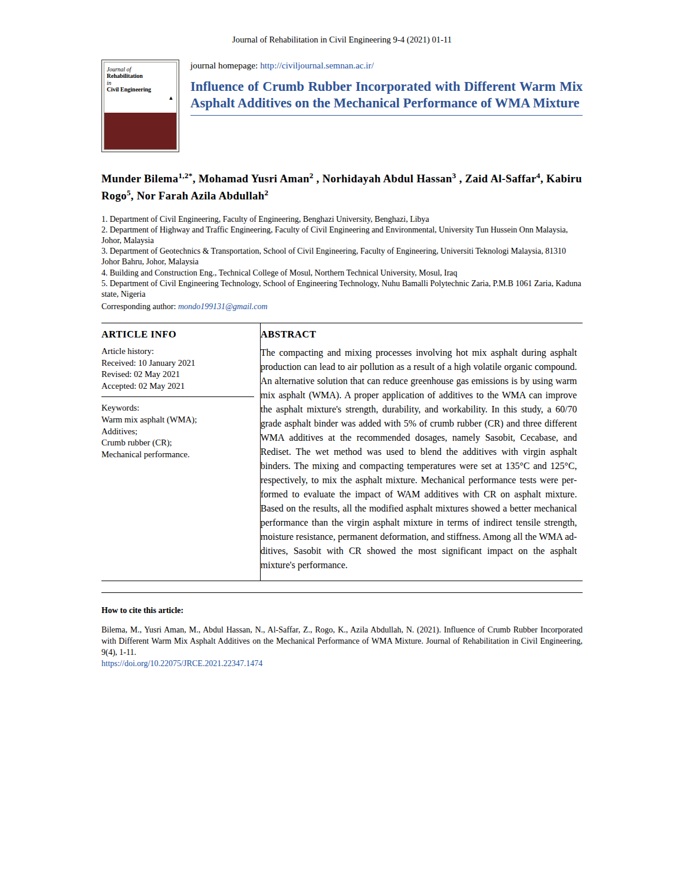Journal of Rehabilitation in Civil Engineering 9-4 (2021) 01-11
Journal of
Rehabilitation
in
Civil Engineering
▲
journal homepage: http://civiljournal.semnan.ac.ir/
Influence of Crumb Rubber Incorporated with Different Warm Mix Asphalt Additives on the Mechanical Performance of WMA Mixture
Munder Bilema1,2*, Mohamad Yusri Aman2 , Norhidayah Abdul Hassan3 , Zaid Al-Saffar4, Kabiru Rogo5, Nor Farah Azila Abdullah2
1. Department of Civil Engineering, Faculty of Engineering, Benghazi University, Benghazi, Libya
2. Department of Highway and Traffic Engineering, Faculty of Civil Engineering and Environmental, University Tun Hussein Onn Malaysia, Johor, Malaysia
3. Department of Geotechnics & Transportation, School of Civil Engineering, Faculty of Engineering, Universiti Teknologi Malaysia, 81310 Johor Bahru, Johor, Malaysia
4. Building and Construction Eng., Technical College of Mosul, Northern Technical University, Mosul, Iraq
5. Department of Civil Engineering Technology, School of Engineering Technology, Nuhu Bamalli Polytechnic Zaria, P.M.B 1061 Zaria, Kaduna state, Nigeria
Corresponding author: mondo199131@gmail.com
| ARTICLE INFO Article history: Received: 10 January 2021 Revised: 02 May 2021 Accepted: 02 May 2021 Keywords: Warm mix asphalt (WMA); Additives; Crumb rubber (CR); Mechanical performance. | ABSTRACT The compacting and mixing processes involving hot mix asphalt during asphalt production can lead to air pollution as a result of a high volatile organic compound. An alternative solution that can reduce greenhouse gas emissions is by using warm mix asphalt (WMA). A proper application of additives to the WMA can improve the asphalt mixture's strength, durability, and workability. In this study, a 60/70 grade asphalt binder was added with 5% of crumb rubber (CR) and three different WMA additives at the recommended dosages, namely Sasobit, Cecabase, and Rediset. The wet method was used to blend the additives with virgin asphalt binders. The mixing and compacting temperatures were set at 135°C and 125°C, respectively, to mix the asphalt mixture. Mechanical performance tests were performed to evaluate the impact of WAM additives with CR on asphalt mixture. Based on the results, all the modified asphalt mixtures showed a better mechanical performance than the virgin asphalt mixture in terms of indirect tensile strength, moisture resistance, permanent deformation, and stiffness. Among all the WMA additives, Sasobit with CR showed the most significant impact on the asphalt mixture's performance. |
How to cite this article:
Bilema, M., Yusri Aman, M., Abdul Hassan, N., Al-Saffar, Z., Rogo, K., Azila Abdullah, N. (2021). Influence of Crumb Rubber Incorporated with Different Warm Mix Asphalt Additives on the Mechanical Performance of WMA Mixture. Journal of Rehabilitation in Civil Engineering, 9(4), 1-11.
https://doi.org/10.22075/JRCE.2021.22347.1474